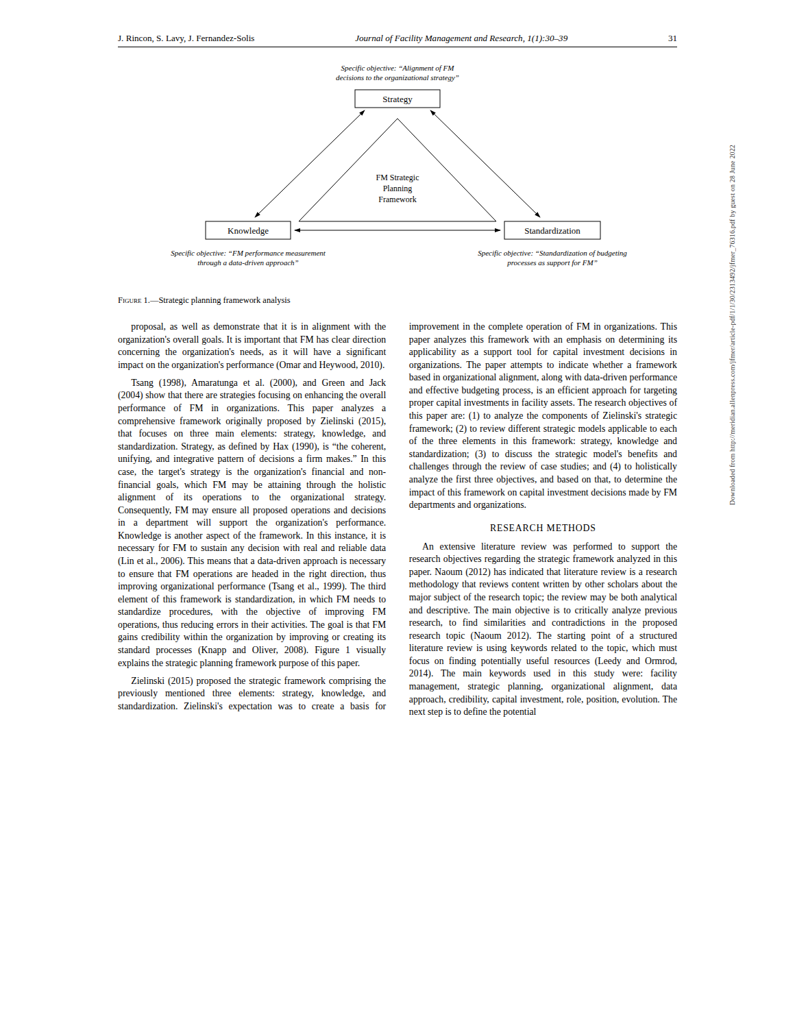J. Rincon, S. Lavy, J. Fernandez-Solis Journal of Facility Management and Research, 1(1):30–39 31
Downloaded from http://meridian.allenpress.com/jfmer/article-pdf/1/1/30/2313492/jfmer_76316.pdf by guest on 28 June 2022
Specific objective: “Alignment of FM decisions to the organizational strategy” Strategy Knowledge Standardization FM Strategic Planning Framework Specific objective: “FM performance measurement through a data-driven approach” Specific objective: “Standardization of budgeting processes as support for FM”
Figure 1.—Strategic planning framework analysis
proposal, as well as demonstrate that it is in alignment with the organization's overall goals. It is important that FM has clear direction concerning the organization's needs, as it will have a significant impact on the organization's performance (Omar and Heywood, 2010).
Tsang (1998), Amaratunga et al. (2000), and Green and Jack (2004) show that there are strategies focusing on enhancing the overall performance of FM in organizations. This paper analyzes a comprehensive framework originally proposed by Zielinski (2015), that focuses on three main elements: strategy, knowledge, and standardization. Strategy, as defined by Hax (1990), is “the coherent, unifying, and integrative pattern of decisions a firm makes.” In this case, the target's strategy is the organization's financial and non-financial goals, which FM may be attaining through the holistic alignment of its operations to the organizational strategy. Consequently, FM may ensure all proposed operations and decisions in a department will support the organization's performance. Knowledge is another aspect of the framework. In this instance, it is necessary for FM to sustain any decision with real and reliable data (Lin et al., 2006). This means that a data-driven approach is necessary to ensure that FM operations are headed in the right direction, thus improving organizational performance (Tsang et al., 1999). The third element of this framework is standardization, in which FM needs to standardize procedures, with the objective of improving FM operations, thus reducing errors in their activities. The goal is that FM gains credibility within the organization by improving or creating its standard processes (Knapp and Oliver, 2008). Figure 1 visually explains the strategic planning framework purpose of this paper.
Zielinski (2015) proposed the strategic framework comprising the previously mentioned three elements: strategy, knowledge, and standardization. Zielinski's expectation was to create a basis for improvement in the complete operation of FM in organizations. This paper analyzes this framework with an emphasis on determining its applicability as a support tool for capital investment decisions in organizations. The paper attempts to indicate whether a framework based in organizational alignment, along with data-driven performance and effective budgeting process, is an efficient approach for targeting proper capital investments in facility assets. The research objectives of this paper are: (1) to analyze the components of Zielinski's strategic framework; (2) to review different strategic models applicable to each of the three elements in this framework: strategy, knowledge and standardization; (3) to discuss the strategic model's benefits and challenges through the review of case studies; and (4) to holistically analyze the first three objectives, and based on that, to determine the impact of this framework on capital investment decisions made by FM departments and organizations.
RESEARCH METHODS
An extensive literature review was performed to support the research objectives regarding the strategic framework analyzed in this paper. Naoum (2012) has indicated that literature review is a research methodology that reviews content written by other scholars about the major subject of the research topic; the review may be both analytical and descriptive. The main objective is to critically analyze previous research, to find similarities and contradictions in the proposed research topic (Naoum 2012). The starting point of a structured literature review is using keywords related to the topic, which must focus on finding potentially useful resources (Leedy and Ormrod, 2014). The main keywords used in this study were: facility management, strategic planning, organizational alignment, data approach, credibility, capital investment, role, position, evolution. The next step is to define the potential